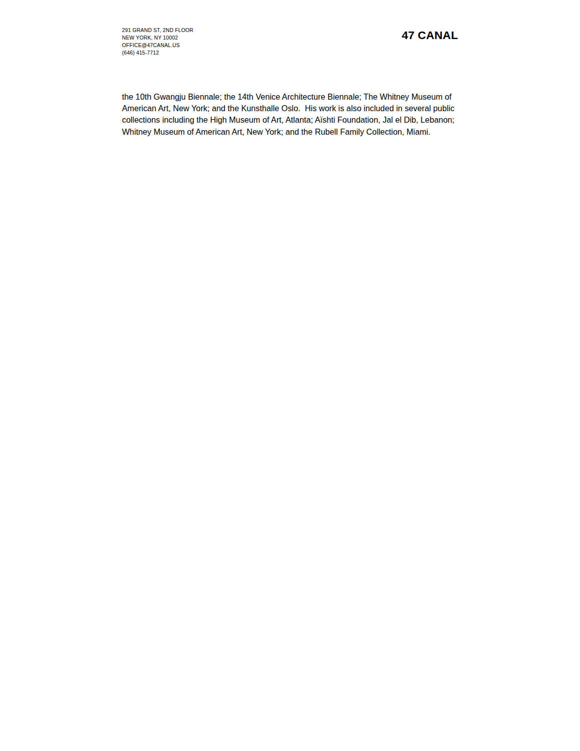291 Grand St, 2nd Floor
New York, NY 10002
office@47canal.us
(646) 415-7712
47 CANAL
the 10th Gwangju Biennale; the 14th Venice Architecture Biennale; The Whitney Museum of American Art, New York; and the Kunsthalle Oslo. His work is also included in several public collections including the High Museum of Art, Atlanta; Aïshti Foundation, Jal el Dib, Lebanon; Whitney Museum of American Art, New York; and the Rubell Family Collection, Miami.